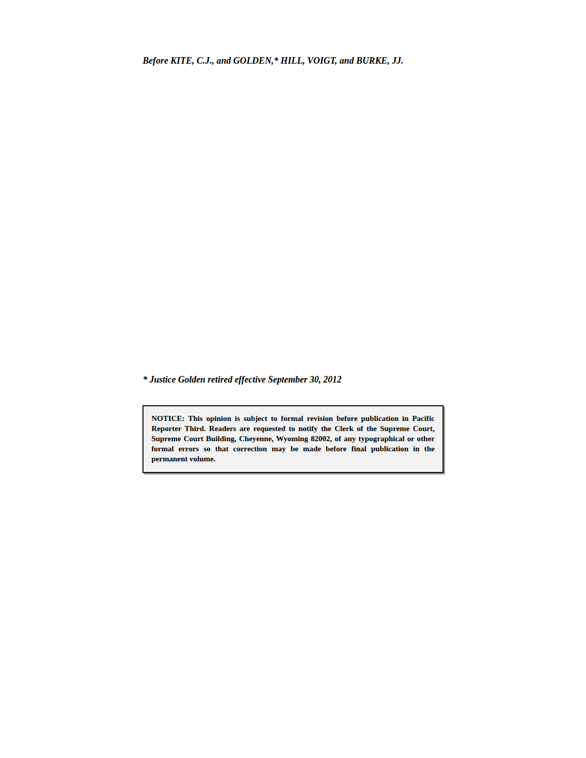Before KITE, C.J., and GOLDEN,* HILL, VOIGT, and BURKE, JJ.
* Justice Golden retired effective September 30, 2012
NOTICE: This opinion is subject to formal revision before publication in Pacific Reporter Third. Readers are requested to notify the Clerk of the Supreme Court, Supreme Court Building, Cheyenne, Wyoming 82002, of any typographical or other formal errors so that correction may be made before final publication in the permanent volume.